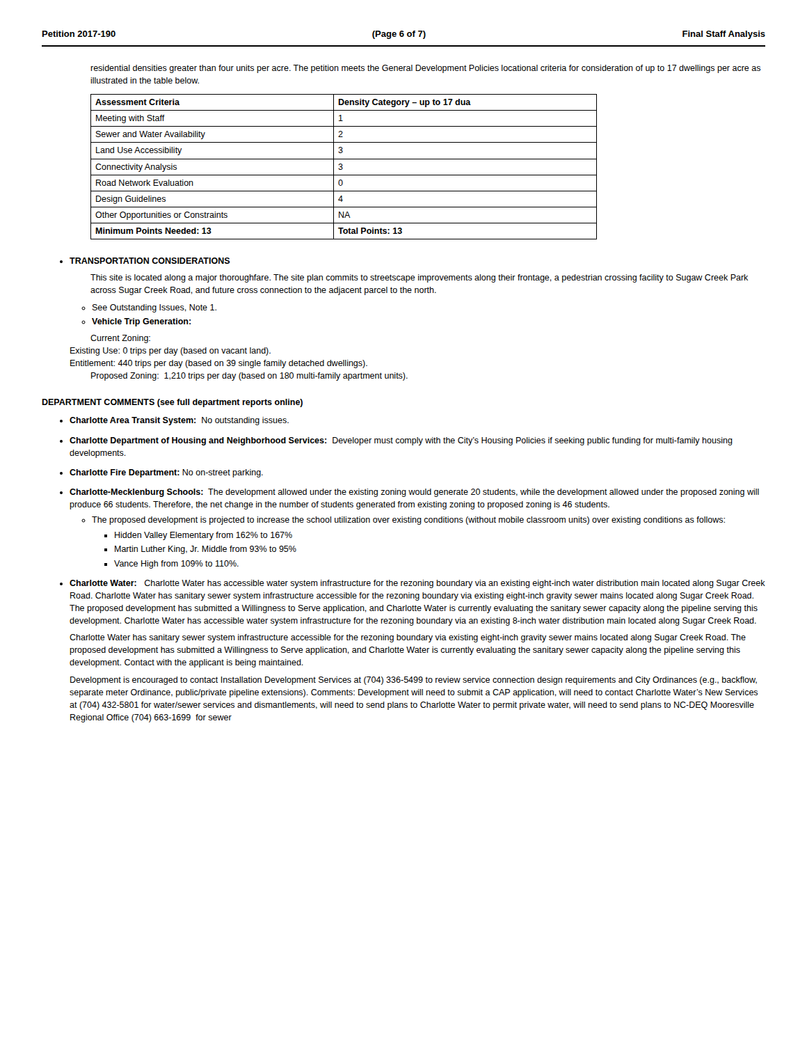Petition 2017-190
(Page 6 of 7)
Final Staff Analysis
residential densities greater than four units per acre. The petition meets the General Development Policies locational criteria for consideration of up to 17 dwellings per acre as illustrated in the table below.
| Assessment Criteria | Density Category – up to 17 dua |
| Meeting with Staff | 1 |
| Sewer and Water Availability | 2 |
| Land Use Accessibility | 3 |
| Connectivity Analysis | 3 |
| Road Network Evaluation | 0 |
| Design Guidelines | 4 |
| Other Opportunities or Constraints | NA |
| Minimum Points Needed: 13 | Total Points: 13 |
TRANSPORTATION CONSIDERATIONS
This site is located along a major thoroughfare. The site plan commits to streetscape improvements along their frontage, a pedestrian crossing facility to Sugaw Creek Park across Sugar Creek Road, and future cross connection to the adjacent parcel to the north.
See Outstanding Issues, Note 1.
Vehicle Trip Generation:
Current Zoning:
Existing Use: 0 trips per day (based on vacant land).
Entitlement: 440 trips per day (based on 39 single family detached dwellings).
Proposed Zoning: 1,210 trips per day (based on 180 multi-family apartment units).
DEPARTMENT COMMENTS (see full department reports online)
Charlotte Area Transit System: No outstanding issues.
Charlotte Department of Housing and Neighborhood Services: Developer must comply with the City’s Housing Policies if seeking public funding for multi-family housing developments.
Charlotte Fire Department: No on-street parking.
Charlotte-Mecklenburg Schools: The development allowed under the existing zoning would generate 20 students, while the development allowed under the proposed zoning will produce 66 students. Therefore, the net change in the number of students generated from existing zoning to proposed zoning is 46 students.
The proposed development is projected to increase the school utilization over existing conditions (without mobile classroom units) over existing conditions as follows:
Hidden Valley Elementary from 162% to 167%
Martin Luther King, Jr. Middle from 93% to 95%
Vance High from 109% to 110%.
Charlotte Water: Charlotte Water has accessible water system infrastructure for the rezoning boundary via an existing eight-inch water distribution main located along Sugar Creek Road. Charlotte Water has sanitary sewer system infrastructure accessible for the rezoning boundary via existing eight-inch gravity sewer mains located along Sugar Creek Road. The proposed development has submitted a Willingness to Serve application, and Charlotte Water is currently evaluating the sanitary sewer capacity along the pipeline serving this development. Charlotte Water has accessible water system infrastructure for the rezoning boundary via an existing 8-inch water distribution main located along Sugar Creek Road.
Charlotte Water has sanitary sewer system infrastructure accessible for the rezoning boundary via existing eight-inch gravity sewer mains located along Sugar Creek Road. The proposed development has submitted a Willingness to Serve application, and Charlotte Water is currently evaluating the sanitary sewer capacity along the pipeline serving this development. Contact with the applicant is being maintained.
Development is encouraged to contact Installation Development Services at (704) 336-5499 to review service connection design requirements and City Ordinances (e.g., backflow, separate meter Ordinance, public/private pipeline extensions). Comments: Development will need to submit a CAP application, will need to contact Charlotte Water’s New Services at (704) 432-5801 for water/sewer services and dismantlements, will need to send plans to Charlotte Water to permit private water, will need to send plans to NC-DEQ Mooresville Regional Office (704) 663-1699 for sewer